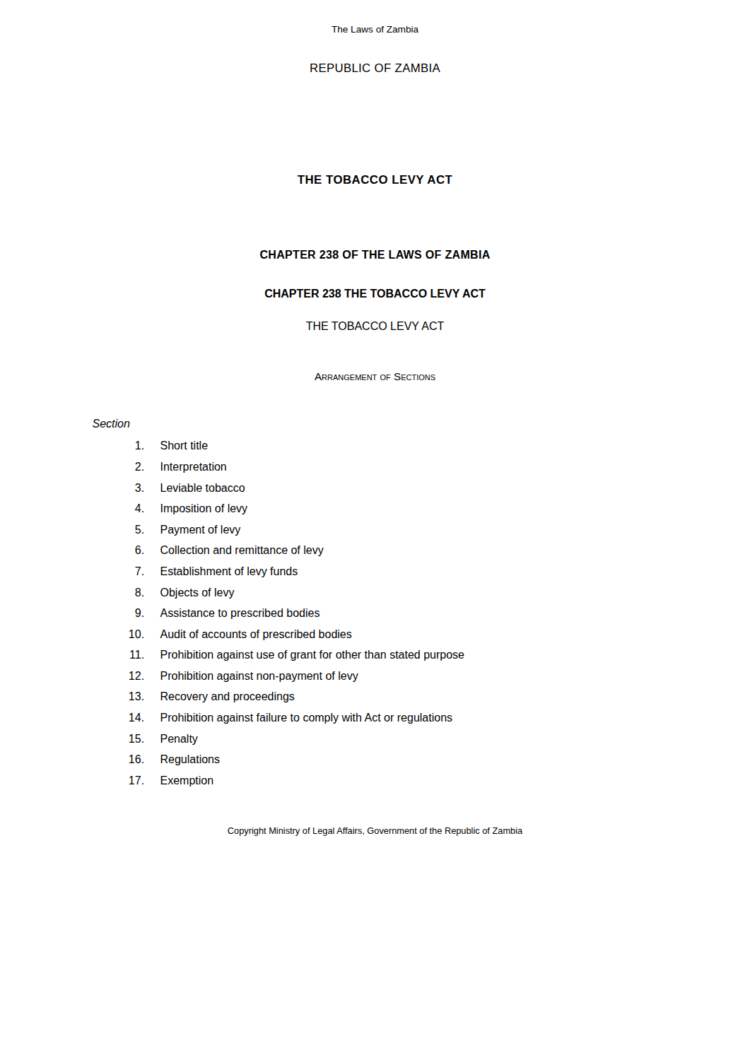The Laws of Zambia
REPUBLIC OF ZAMBIA
THE TOBACCO LEVY ACT
CHAPTER 238 OF THE LAWS OF ZAMBIA
CHAPTER 238 THE TOBACCO LEVY ACT
THE TOBACCO LEVY ACT
Arrangement of Sections
Section
1. Short title
2. Interpretation
3. Leviable tobacco
4. Imposition of levy
5. Payment of levy
6. Collection and remittance of levy
7. Establishment of levy funds
8. Objects of levy
9. Assistance to prescribed bodies
10. Audit of accounts of prescribed bodies
11. Prohibition against use of grant for other than stated purpose
12. Prohibition against non-payment of levy
13. Recovery and proceedings
14. Prohibition against failure to comply with Act or regulations
15. Penalty
16. Regulations
17. Exemption
Copyright Ministry of Legal Affairs, Government of the Republic of Zambia